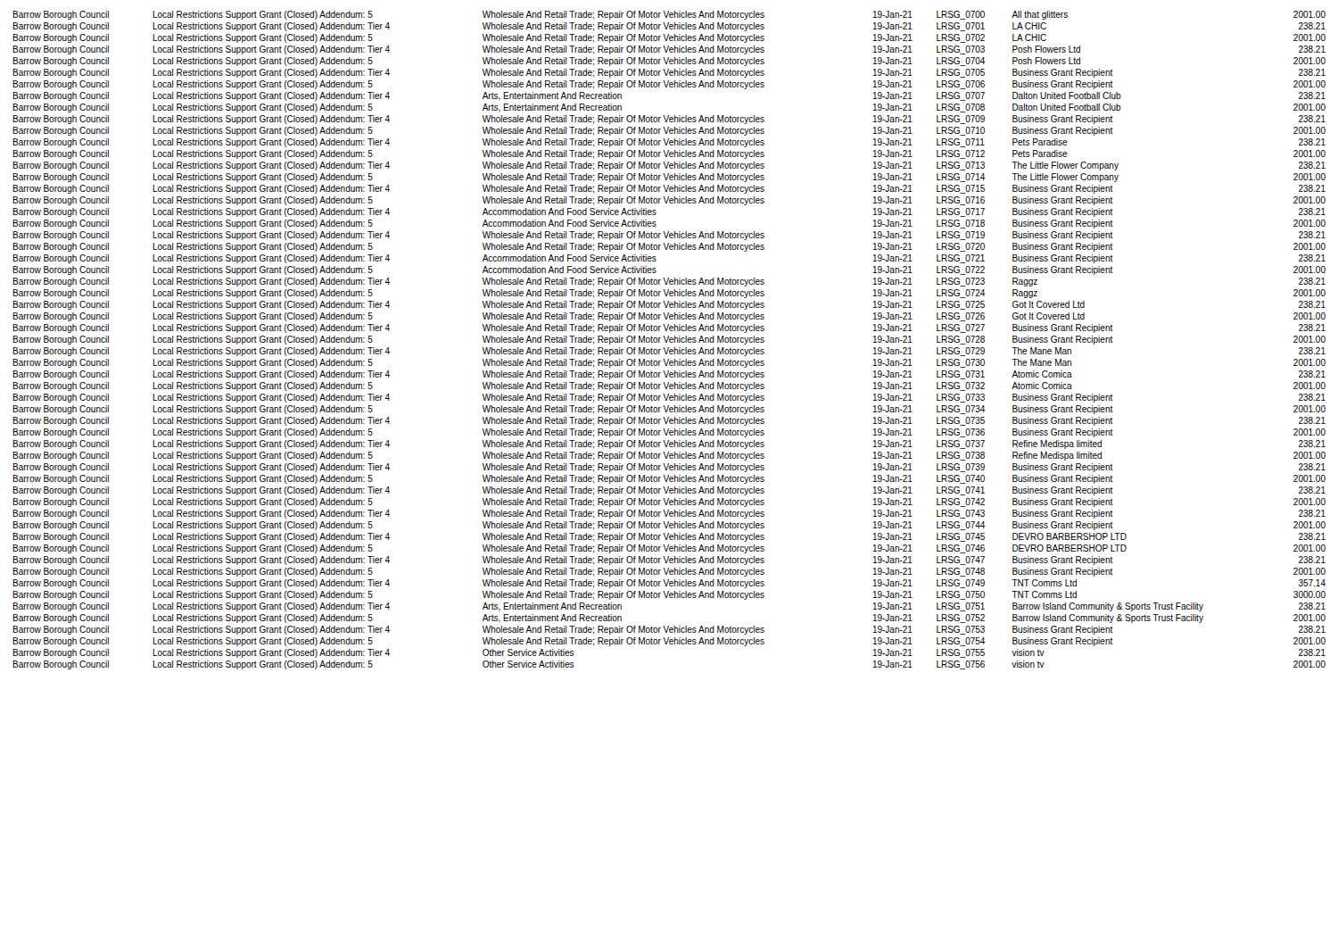| Barrow Borough Council | Local Restrictions Support Grant (Closed) Addendum: 5 | Wholesale And Retail Trade; Repair Of Motor Vehicles And Motorcycles | 19-Jan-21 | LRSG_0700 | All that glitters | 2001.00 |
| Barrow Borough Council | Local Restrictions Support Grant (Closed) Addendum: Tier 4 | Wholesale And Retail Trade; Repair Of Motor Vehicles And Motorcycles | 19-Jan-21 | LRSG_0701 | LA CHIC | 238.21 |
| Barrow Borough Council | Local Restrictions Support Grant (Closed) Addendum: 5 | Wholesale And Retail Trade; Repair Of Motor Vehicles And Motorcycles | 19-Jan-21 | LRSG_0702 | LA CHIC | 2001.00 |
| Barrow Borough Council | Local Restrictions Support Grant (Closed) Addendum: Tier 4 | Wholesale And Retail Trade; Repair Of Motor Vehicles And Motorcycles | 19-Jan-21 | LRSG_0703 | Posh Flowers Ltd | 238.21 |
| Barrow Borough Council | Local Restrictions Support Grant (Closed) Addendum: 5 | Wholesale And Retail Trade; Repair Of Motor Vehicles And Motorcycles | 19-Jan-21 | LRSG_0704 | Posh Flowers Ltd | 2001.00 |
| Barrow Borough Council | Local Restrictions Support Grant (Closed) Addendum: Tier 4 | Wholesale And Retail Trade; Repair Of Motor Vehicles And Motorcycles | 19-Jan-21 | LRSG_0705 | Business Grant Recipient | 238.21 |
| Barrow Borough Council | Local Restrictions Support Grant (Closed) Addendum: 5 | Wholesale And Retail Trade; Repair Of Motor Vehicles And Motorcycles | 19-Jan-21 | LRSG_0706 | Business Grant Recipient | 2001.00 |
| Barrow Borough Council | Local Restrictions Support Grant (Closed) Addendum: Tier 4 | Arts, Entertainment And Recreation | 19-Jan-21 | LRSG_0707 | Dalton United Football Club | 238.21 |
| Barrow Borough Council | Local Restrictions Support Grant (Closed) Addendum: 5 | Arts, Entertainment And Recreation | 19-Jan-21 | LRSG_0708 | Dalton United Football Club | 2001.00 |
| Barrow Borough Council | Local Restrictions Support Grant (Closed) Addendum: Tier 4 | Wholesale And Retail Trade; Repair Of Motor Vehicles And Motorcycles | 19-Jan-21 | LRSG_0709 | Business Grant Recipient | 238.21 |
| Barrow Borough Council | Local Restrictions Support Grant (Closed) Addendum: 5 | Wholesale And Retail Trade; Repair Of Motor Vehicles And Motorcycles | 19-Jan-21 | LRSG_0710 | Business Grant Recipient | 2001.00 |
| Barrow Borough Council | Local Restrictions Support Grant (Closed) Addendum: Tier 4 | Wholesale And Retail Trade; Repair Of Motor Vehicles And Motorcycles | 19-Jan-21 | LRSG_0711 | Pets Paradise | 238.21 |
| Barrow Borough Council | Local Restrictions Support Grant (Closed) Addendum: 5 | Wholesale And Retail Trade; Repair Of Motor Vehicles And Motorcycles | 19-Jan-21 | LRSG_0712 | Pets Paradise | 2001.00 |
| Barrow Borough Council | Local Restrictions Support Grant (Closed) Addendum: Tier 4 | Wholesale And Retail Trade; Repair Of Motor Vehicles And Motorcycles | 19-Jan-21 | LRSG_0713 | The Little Flower Company | 238.21 |
| Barrow Borough Council | Local Restrictions Support Grant (Closed) Addendum: 5 | Wholesale And Retail Trade; Repair Of Motor Vehicles And Motorcycles | 19-Jan-21 | LRSG_0714 | The Little Flower Company | 2001.00 |
| Barrow Borough Council | Local Restrictions Support Grant (Closed) Addendum: Tier 4 | Wholesale And Retail Trade; Repair Of Motor Vehicles And Motorcycles | 19-Jan-21 | LRSG_0715 | Business Grant Recipient | 238.21 |
| Barrow Borough Council | Local Restrictions Support Grant (Closed) Addendum: 5 | Wholesale And Retail Trade; Repair Of Motor Vehicles And Motorcycles | 19-Jan-21 | LRSG_0716 | Business Grant Recipient | 2001.00 |
| Barrow Borough Council | Local Restrictions Support Grant (Closed) Addendum: Tier 4 | Accommodation And Food Service Activities | 19-Jan-21 | LRSG_0717 | Business Grant Recipient | 238.21 |
| Barrow Borough Council | Local Restrictions Support Grant (Closed) Addendum: 5 | Accommodation And Food Service Activities | 19-Jan-21 | LRSG_0718 | Business Grant Recipient | 2001.00 |
| Barrow Borough Council | Local Restrictions Support Grant (Closed) Addendum: Tier 4 | Wholesale And Retail Trade; Repair Of Motor Vehicles And Motorcycles | 19-Jan-21 | LRSG_0719 | Business Grant Recipient | 238.21 |
| Barrow Borough Council | Local Restrictions Support Grant (Closed) Addendum: 5 | Wholesale And Retail Trade; Repair Of Motor Vehicles And Motorcycles | 19-Jan-21 | LRSG_0720 | Business Grant Recipient | 2001.00 |
| Barrow Borough Council | Local Restrictions Support Grant (Closed) Addendum: Tier 4 | Accommodation And Food Service Activities | 19-Jan-21 | LRSG_0721 | Business Grant Recipient | 238.21 |
| Barrow Borough Council | Local Restrictions Support Grant (Closed) Addendum: 5 | Accommodation And Food Service Activities | 19-Jan-21 | LRSG_0722 | Business Grant Recipient | 2001.00 |
| Barrow Borough Council | Local Restrictions Support Grant (Closed) Addendum: Tier 4 | Wholesale And Retail Trade; Repair Of Motor Vehicles And Motorcycles | 19-Jan-21 | LRSG_0723 | Raggz | 238.21 |
| Barrow Borough Council | Local Restrictions Support Grant (Closed) Addendum: 5 | Wholesale And Retail Trade; Repair Of Motor Vehicles And Motorcycles | 19-Jan-21 | LRSG_0724 | Raggz | 2001.00 |
| Barrow Borough Council | Local Restrictions Support Grant (Closed) Addendum: Tier 4 | Wholesale And Retail Trade; Repair Of Motor Vehicles And Motorcycles | 19-Jan-21 | LRSG_0725 | Got It Covered Ltd | 238.21 |
| Barrow Borough Council | Local Restrictions Support Grant (Closed) Addendum: 5 | Wholesale And Retail Trade; Repair Of Motor Vehicles And Motorcycles | 19-Jan-21 | LRSG_0726 | Got It Covered Ltd | 2001.00 |
| Barrow Borough Council | Local Restrictions Support Grant (Closed) Addendum: Tier 4 | Wholesale And Retail Trade; Repair Of Motor Vehicles And Motorcycles | 19-Jan-21 | LRSG_0727 | Business Grant Recipient | 238.21 |
| Barrow Borough Council | Local Restrictions Support Grant (Closed) Addendum: 5 | Wholesale And Retail Trade; Repair Of Motor Vehicles And Motorcycles | 19-Jan-21 | LRSG_0728 | Business Grant Recipient | 2001.00 |
| Barrow Borough Council | Local Restrictions Support Grant (Closed) Addendum: Tier 4 | Wholesale And Retail Trade; Repair Of Motor Vehicles And Motorcycles | 19-Jan-21 | LRSG_0729 | The Mane Man | 238.21 |
| Barrow Borough Council | Local Restrictions Support Grant (Closed) Addendum: 5 | Wholesale And Retail Trade; Repair Of Motor Vehicles And Motorcycles | 19-Jan-21 | LRSG_0730 | The Mane Man | 2001.00 |
| Barrow Borough Council | Local Restrictions Support Grant (Closed) Addendum: Tier 4 | Wholesale And Retail Trade; Repair Of Motor Vehicles And Motorcycles | 19-Jan-21 | LRSG_0731 | Atomic Comica | 238.21 |
| Barrow Borough Council | Local Restrictions Support Grant (Closed) Addendum: 5 | Wholesale And Retail Trade; Repair Of Motor Vehicles And Motorcycles | 19-Jan-21 | LRSG_0732 | Atomic Comica | 2001.00 |
| Barrow Borough Council | Local Restrictions Support Grant (Closed) Addendum: Tier 4 | Wholesale And Retail Trade; Repair Of Motor Vehicles And Motorcycles | 19-Jan-21 | LRSG_0733 | Business Grant Recipient | 238.21 |
| Barrow Borough Council | Local Restrictions Support Grant (Closed) Addendum: 5 | Wholesale And Retail Trade; Repair Of Motor Vehicles And Motorcycles | 19-Jan-21 | LRSG_0734 | Business Grant Recipient | 2001.00 |
| Barrow Borough Council | Local Restrictions Support Grant (Closed) Addendum: Tier 4 | Wholesale And Retail Trade; Repair Of Motor Vehicles And Motorcycles | 19-Jan-21 | LRSG_0735 | Business Grant Recipient | 238.21 |
| Barrow Borough Council | Local Restrictions Support Grant (Closed) Addendum: 5 | Wholesale And Retail Trade; Repair Of Motor Vehicles And Motorcycles | 19-Jan-21 | LRSG_0736 | Business Grant Recipient | 2001.00 |
| Barrow Borough Council | Local Restrictions Support Grant (Closed) Addendum: Tier 4 | Wholesale And Retail Trade; Repair Of Motor Vehicles And Motorcycles | 19-Jan-21 | LRSG_0737 | Refine Medispa limited | 238.21 |
| Barrow Borough Council | Local Restrictions Support Grant (Closed) Addendum: 5 | Wholesale And Retail Trade; Repair Of Motor Vehicles And Motorcycles | 19-Jan-21 | LRSG_0738 | Refine Medispa limited | 2001.00 |
| Barrow Borough Council | Local Restrictions Support Grant (Closed) Addendum: Tier 4 | Wholesale And Retail Trade; Repair Of Motor Vehicles And Motorcycles | 19-Jan-21 | LRSG_0739 | Business Grant Recipient | 238.21 |
| Barrow Borough Council | Local Restrictions Support Grant (Closed) Addendum: 5 | Wholesale And Retail Trade; Repair Of Motor Vehicles And Motorcycles | 19-Jan-21 | LRSG_0740 | Business Grant Recipient | 2001.00 |
| Barrow Borough Council | Local Restrictions Support Grant (Closed) Addendum: Tier 4 | Wholesale And Retail Trade; Repair Of Motor Vehicles And Motorcycles | 19-Jan-21 | LRSG_0741 | Business Grant Recipient | 238.21 |
| Barrow Borough Council | Local Restrictions Support Grant (Closed) Addendum: 5 | Wholesale And Retail Trade; Repair Of Motor Vehicles And Motorcycles | 19-Jan-21 | LRSG_0742 | Business Grant Recipient | 2001.00 |
| Barrow Borough Council | Local Restrictions Support Grant (Closed) Addendum: Tier 4 | Wholesale And Retail Trade; Repair Of Motor Vehicles And Motorcycles | 19-Jan-21 | LRSG_0743 | Business Grant Recipient | 238.21 |
| Barrow Borough Council | Local Restrictions Support Grant (Closed) Addendum: 5 | Wholesale And Retail Trade; Repair Of Motor Vehicles And Motorcycles | 19-Jan-21 | LRSG_0744 | Business Grant Recipient | 2001.00 |
| Barrow Borough Council | Local Restrictions Support Grant (Closed) Addendum: Tier 4 | Wholesale And Retail Trade; Repair Of Motor Vehicles And Motorcycles | 19-Jan-21 | LRSG_0745 | DEVRO BARBERSHOP LTD | 238.21 |
| Barrow Borough Council | Local Restrictions Support Grant (Closed) Addendum: 5 | Wholesale And Retail Trade; Repair Of Motor Vehicles And Motorcycles | 19-Jan-21 | LRSG_0746 | DEVRO BARBERSHOP LTD | 2001.00 |
| Barrow Borough Council | Local Restrictions Support Grant (Closed) Addendum: Tier 4 | Wholesale And Retail Trade; Repair Of Motor Vehicles And Motorcycles | 19-Jan-21 | LRSG_0747 | Business Grant Recipient | 238.21 |
| Barrow Borough Council | Local Restrictions Support Grant (Closed) Addendum: 5 | Wholesale And Retail Trade; Repair Of Motor Vehicles And Motorcycles | 19-Jan-21 | LRSG_0748 | Business Grant Recipient | 2001.00 |
| Barrow Borough Council | Local Restrictions Support Grant (Closed) Addendum: Tier 4 | Wholesale And Retail Trade; Repair Of Motor Vehicles And Motorcycles | 19-Jan-21 | LRSG_0749 | TNT Comms Ltd | 357.14 |
| Barrow Borough Council | Local Restrictions Support Grant (Closed) Addendum: 5 | Wholesale And Retail Trade; Repair Of Motor Vehicles And Motorcycles | 19-Jan-21 | LRSG_0750 | TNT Comms Ltd | 3000.00 |
| Barrow Borough Council | Local Restrictions Support Grant (Closed) Addendum: Tier 4 | Arts, Entertainment And Recreation | 19-Jan-21 | LRSG_0751 | Barrow Island Community & Sports Trust Facility | 238.21 |
| Barrow Borough Council | Local Restrictions Support Grant (Closed) Addendum: 5 | Arts, Entertainment And Recreation | 19-Jan-21 | LRSG_0752 | Barrow Island Community & Sports Trust Facility | 2001.00 |
| Barrow Borough Council | Local Restrictions Support Grant (Closed) Addendum: Tier 4 | Wholesale And Retail Trade; Repair Of Motor Vehicles And Motorcycles | 19-Jan-21 | LRSG_0753 | Business Grant Recipient | 238.21 |
| Barrow Borough Council | Local Restrictions Support Grant (Closed) Addendum: 5 | Wholesale And Retail Trade; Repair Of Motor Vehicles And Motorcycles | 19-Jan-21 | LRSG_0754 | Business Grant Recipient | 2001.00 |
| Barrow Borough Council | Local Restrictions Support Grant (Closed) Addendum: Tier 4 | Other Service Activities | 19-Jan-21 | LRSG_0755 | vision tv | 238.21 |
| Barrow Borough Council | Local Restrictions Support Grant (Closed) Addendum: 5 | Other Service Activities | 19-Jan-21 | LRSG_0756 | vision tv | 2001.00 |